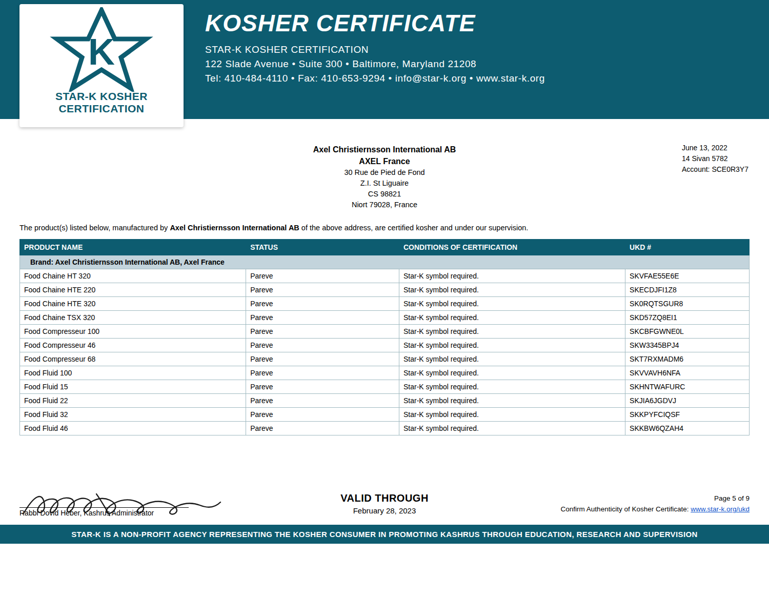K
STAR-K KOSHER
CERTIFICATION
KOSHER CERTIFICATE
STAR-K KOSHER CERTIFICATION
122 Slade Avenue • Suite 300 • Baltimore, Maryland 21208
Tel: 410-484-4110 • Fax: 410-653-9294 • info@star-k.org • www.star-k.org
Axel Christiernsson International AB
AXEL France
30 Rue de Pied de Fond
Z.I. St Liguaire
CS 98821
Niort 79028, France
June 13, 2022
14 Sivan 5782
Account: SCE0R3Y7
The product(s) listed below, manufactured by Axel Christiernsson International AB of the above address, are certified kosher and under our supervision.
| PRODUCT NAME | STATUS | CONDITIONS OF CERTIFICATION | UKD # |
| --- | --- | --- | --- |
| Brand: Axel Christiernsson International AB, Axel France |
| Food Chaine HT 320 | Pareve | Star-K symbol required. | SKVFAE55E6E |
| Food Chaine HTE 220 | Pareve | Star-K symbol required. | SKECDJFI1Z8 |
| Food Chaine HTE 320 | Pareve | Star-K symbol required. | SK0RQTSGUR8 |
| Food Chaine TSX 320 | Pareve | Star-K symbol required. | SKD57ZQ8EI1 |
| Food Compresseur 100 | Pareve | Star-K symbol required. | SKCBFGWNE0L |
| Food Compresseur 46 | Pareve | Star-K symbol required. | SKW3345BPJ4 |
| Food Compresseur 68 | Pareve | Star-K symbol required. | SKT7RXMADM6 |
| Food Fluid 100 | Pareve | Star-K symbol required. | SKVVAVH6NFA |
| Food Fluid 15 | Pareve | Star-K symbol required. | SKHNTWAFURC |
| Food Fluid 22 | Pareve | Star-K symbol required. | SKJIA6JGDVJ |
| Food Fluid 32 | Pareve | Star-K symbol required. | SKKPYFCIQSF |
| Food Fluid 46 | Pareve | Star-K symbol required. | SKKBW6QZAH4 |
Rabbi Dovid Heber, Kashrus Administrator
VALID THROUGH
February 28, 2023
Page 5 of 9
Confirm Authenticity of Kosher Certificate: www.star-k.org/ukd
STAR-K IS A NON-PROFIT AGENCY REPRESENTING THE KOSHER CONSUMER IN PROMOTING KASHRUS THROUGH EDUCATION, RESEARCH AND SUPERVISION